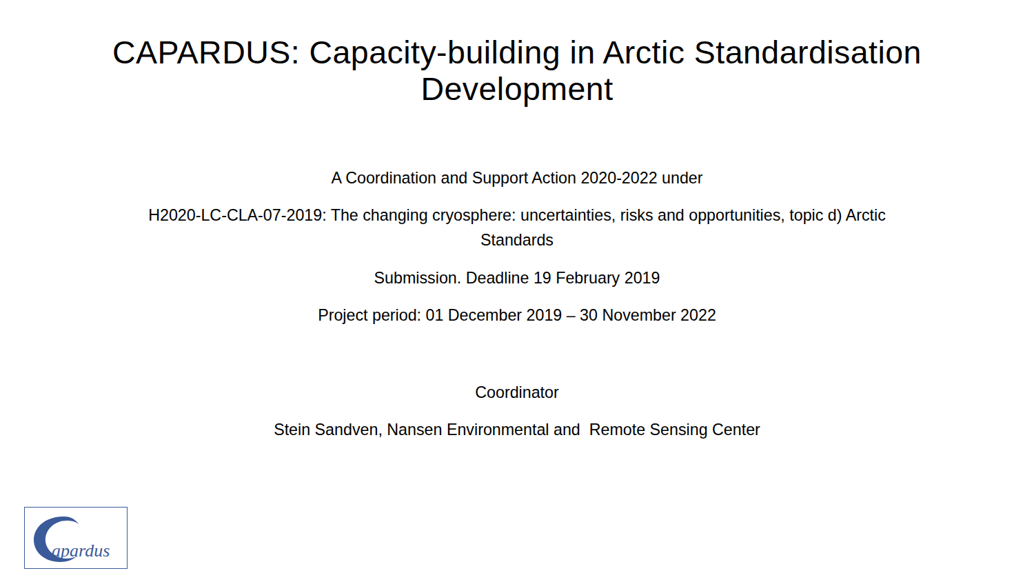CAPARDUS: Capacity-building in Arctic Standardisation Development
A Coordination and Support Action 2020-2022 under
H2020-LC-CLA-07-2019: The changing cryosphere: uncertainties, risks and opportunities, topic d) Arctic Standards
Submission. Deadline 19 February 2019
Project period: 01 December 2019 – 30 November 2022
Coordinator
Stein Sandven, Nansen Environmental and Remote Sensing Center
apardus